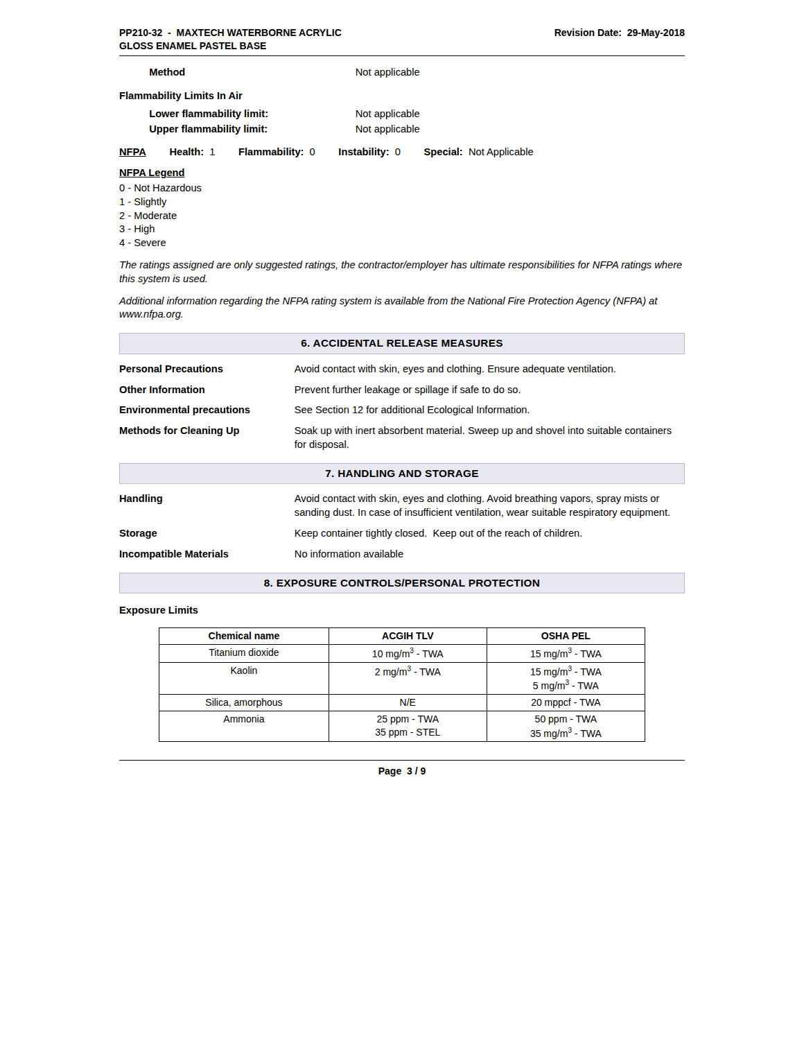PP210-32 - MAXTECH WATERBORNE ACRYLIC
GLOSS ENAMEL PASTEL BASE
Revision Date: 29-May-2018
Method
Not applicable
Flammability Limits In Air
Lower flammability limit:
Not applicable
Upper flammability limit:
Not applicable
NFPA Health: 1 Flammability: 0 Instability: 0 Special: Not Applicable
NFPA Legend
0 - Not Hazardous
1 - Slightly
2 - Moderate
3 - High
4 - Severe
The ratings assigned are only suggested ratings, the contractor/employer has ultimate responsibilities for NFPA ratings where this system is used.
Additional information regarding the NFPA rating system is available from the National Fire Protection Agency (NFPA) at www.nfpa.org.
6. ACCIDENTAL RELEASE MEASURES
Personal Precautions
Avoid contact with skin, eyes and clothing. Ensure adequate ventilation.
Other Information
Prevent further leakage or spillage if safe to do so.
Environmental precautions
See Section 12 for additional Ecological Information.
Methods for Cleaning Up
Soak up with inert absorbent material. Sweep up and shovel into suitable containers for disposal.
7. HANDLING AND STORAGE
Handling
Avoid contact with skin, eyes and clothing. Avoid breathing vapors, spray mists or sanding dust. In case of insufficient ventilation, wear suitable respiratory equipment.
Storage
Keep container tightly closed. Keep out of the reach of children.
Incompatible Materials
No information available
8. EXPOSURE CONTROLS/PERSONAL PROTECTION
Exposure Limits
| Chemical name | ACGIH TLV | OSHA PEL |
| --- | --- | --- |
| Titanium dioxide | 10 mg/m 3 - TWA | 15 mg/m 3 - TWA |
| Kaolin | 2 mg/m 3 - TWA | 15 mg/m 3 - TWA 5 mg/m 3 - TWA |
| Silica, amorphous | N/E | 20 mppcf - TWA |
| Ammonia | 25 ppm - TWA 35 ppm - STEL | 50 ppm - TWA 35 mg/m 3 - TWA |
Page 3 / 9